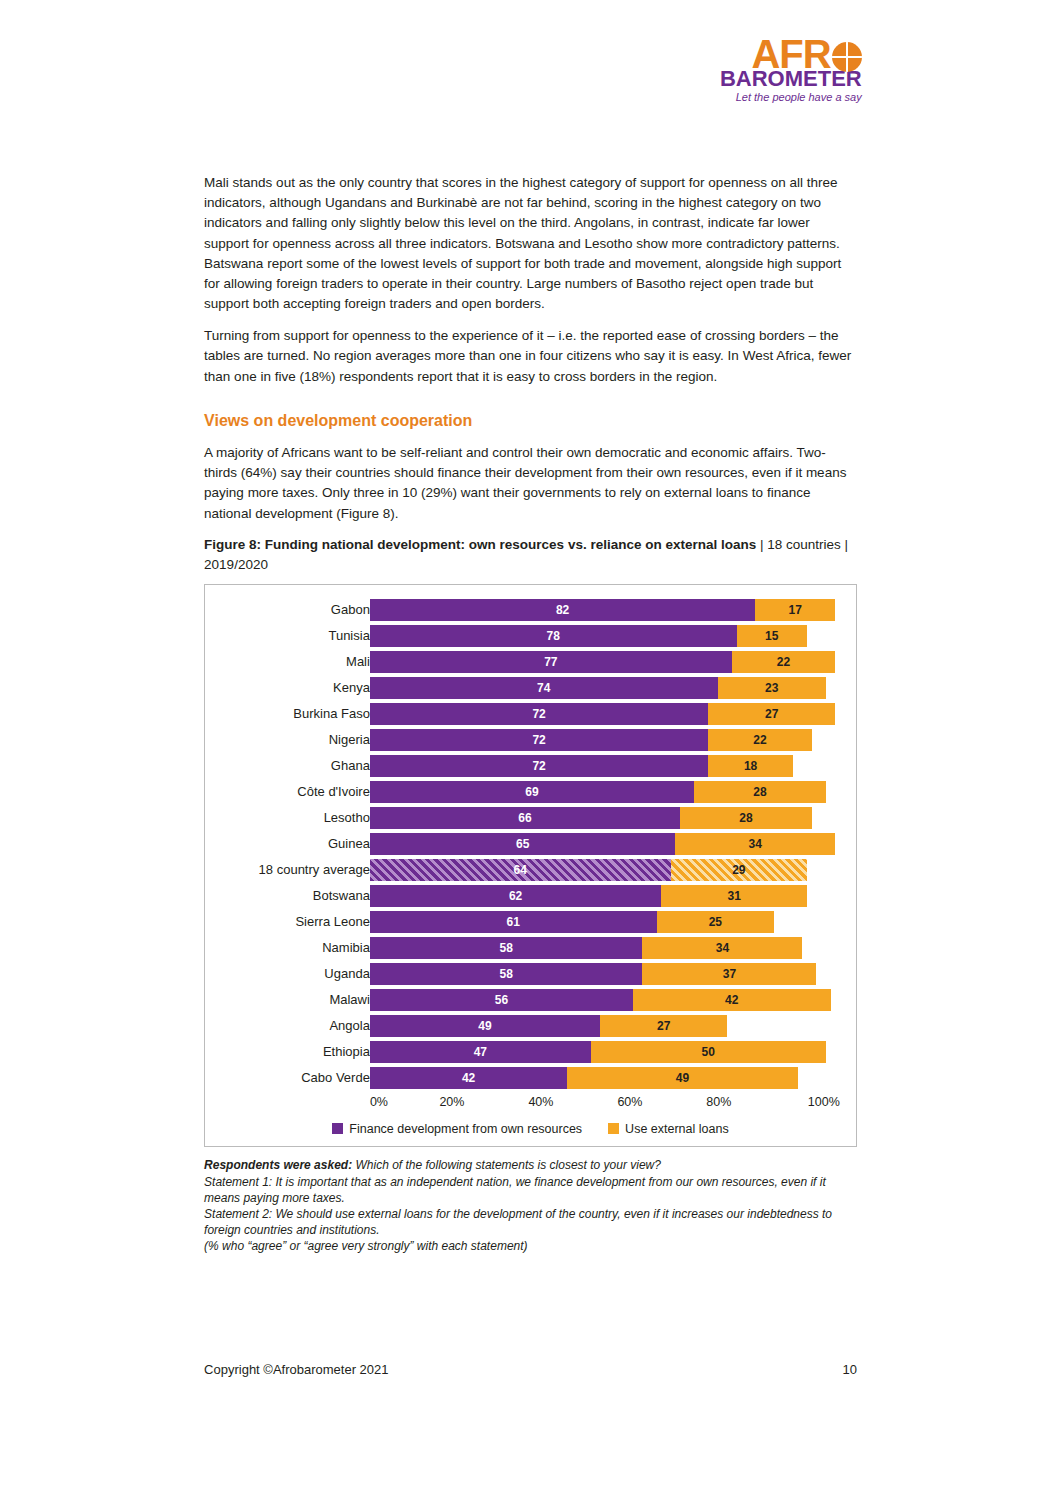AFR
BAROMETER
Let the people have a say
Mali stands out as the only country that scores in the highest category of support for openness on all three indicators, although Ugandans and Burkinabè are not far behind, scoring in the highest category on two indicators and falling only slightly below this level on the third. Angolans, in contrast, indicate far lower support for openness across all three indicators. Botswana and Lesotho show more contradictory patterns. Batswana report some of the lowest levels of support for both trade and movement, alongside high support for allowing foreign traders to operate in their country. Large numbers of Basotho reject open trade but support both accepting foreign traders and open borders.
Turning from support for openness to the experience of it – i.e. the reported ease of crossing borders – the tables are turned. No region averages more than one in four citizens who say it is easy. In West Africa, fewer than one in five (18%) respondents report that it is easy to cross borders in the region.
Views on development cooperation
A majority of Africans want to be self-reliant and control their own democratic and economic affairs. Two-thirds (64%) say their countries should finance their development from their own resources, even if it means paying more taxes. Only three in 10 (29%) want their governments to rely on external loans to finance national development (Figure 8).
Figure 8: Funding national development: own resources vs. reliance on external loans | 18 countries | 2019/2020
| Gabon | 82 17 |
| Tunisia | 78 15 |
| Mali | 77 22 |
| Kenya | 74 23 |
| Burkina Faso | 72 27 |
| Nigeria | 72 22 |
| Ghana | 72 18 |
| Côte d'Ivoire | 69 28 |
| Lesotho | 66 28 |
| Guinea | 65 34 |
| 18 country average | 64 29 |
| Botswana | 62 31 |
| Sierra Leone | 61 25 |
| Namibia | 58 34 |
| Uganda | 58 37 |
| Malawi | 56 42 |
| Angola | 49 27 |
| Ethiopia | 47 50 |
| Cabo Verde | 42 49 |
0% 20% 40% 60% 80% 100%
Finance development from own resources
Use external loans
Respondents were asked: Which of the following statements is closest to your view?
Statement 1: It is important that as an independent nation, we finance development from our own resources, even if it means paying more taxes.
Statement 2: We should use external loans for the development of the country, even if it increases our indebtedness to foreign countries and institutions.
(% who “agree” or “agree very strongly” with each statement)
Copyright ©Afrobarometer 2021
10